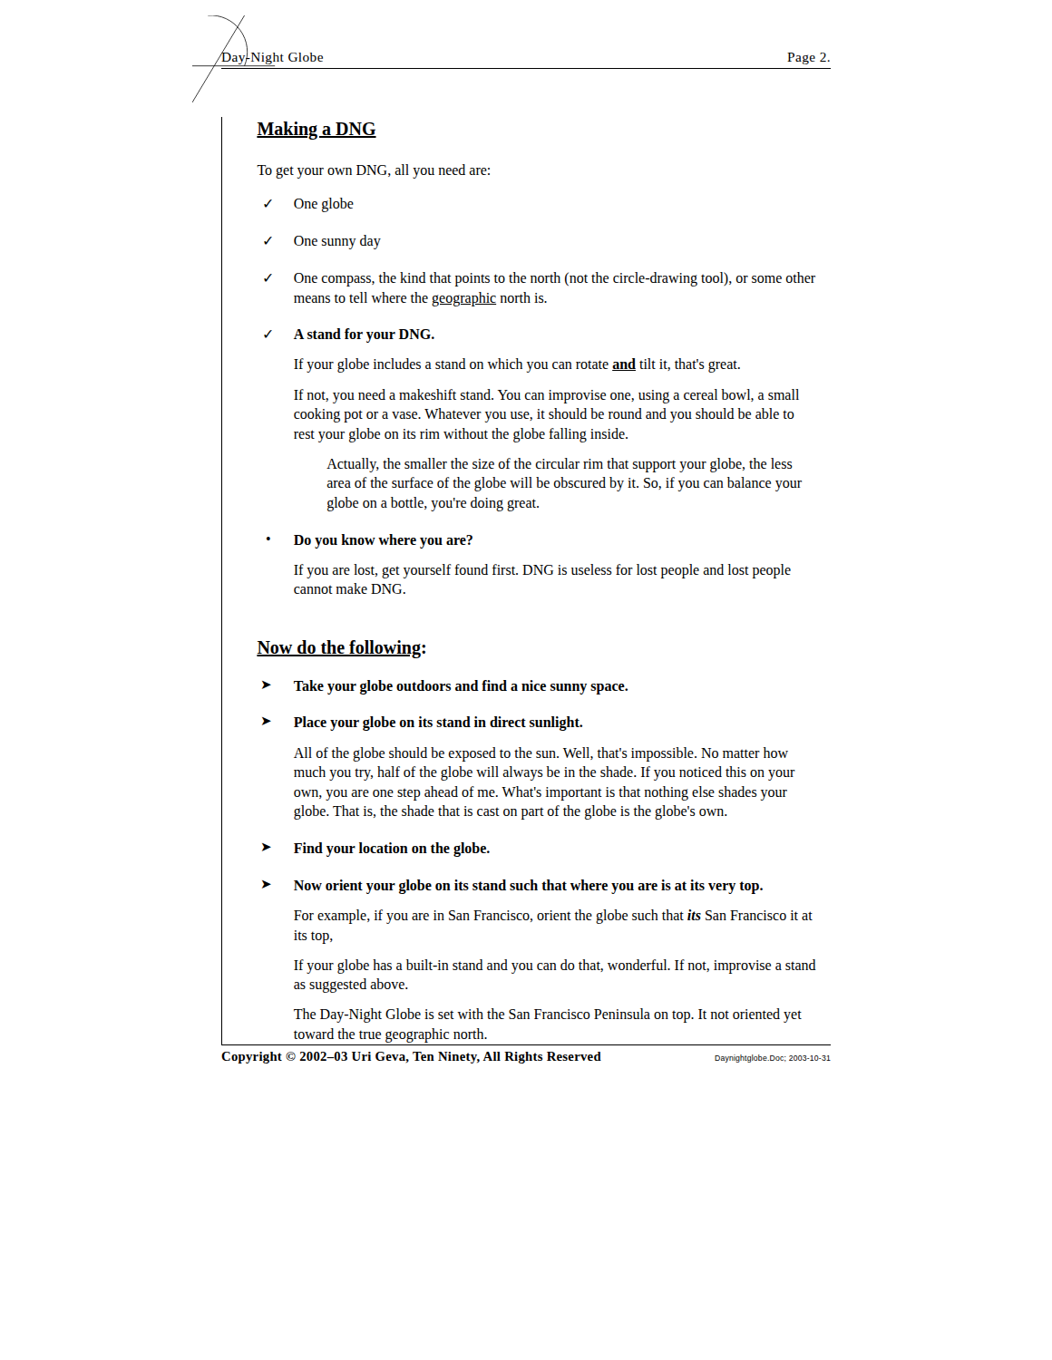Day-Night Globe Page 2.
Making a DNG
To get your own DNG, all you need are:
One globe
One sunny day
One compass, the kind that points to the north (not the circle-drawing tool), or some other means to tell where the geographic north is.
A stand for your DNG.
If your globe includes a stand on which you can rotate and tilt it, that's great.
If not, you need a makeshift stand. You can improvise one, using a cereal bowl, a small cooking pot or a vase. Whatever you use, it should be round and you should be able to rest your globe on its rim without the globe falling inside.
Actually, the smaller the size of the circular rim that support your globe, the less area of the surface of the globe will be obscured by it. So, if you can balance your globe on a bottle, you're doing great.
Do you know where you are?
If you are lost, get yourself found first. DNG is useless for lost people and lost people cannot make DNG.
Now do the following:
Take your globe outdoors and find a nice sunny space.
Place your globe on its stand in direct sunlight.
All of the globe should be exposed to the sun. Well, that's impossible. No matter how much you try, half of the globe will always be in the shade. If you noticed this on your own, you are one step ahead of me. What's important is that nothing else shades your globe. That is, the shade that is cast on part of the globe is the globe's own.
Find your location on the globe.
Now orient your globe on its stand such that where you are is at its very top.
For example, if you are in San Francisco, orient the globe such that its San Francisco it at its top,
If your globe has a built-in stand and you can do that, wonderful. If not, improvise a stand as suggested above.
The Day-Night Globe is set with the San Francisco Peninsula on top. It not oriented yet toward the true geographic north.
Copyright © 2002–03 Uri Geva, Ten Ninety, All Rights Reserved Daynightglobe.Doc; 2003-10-31